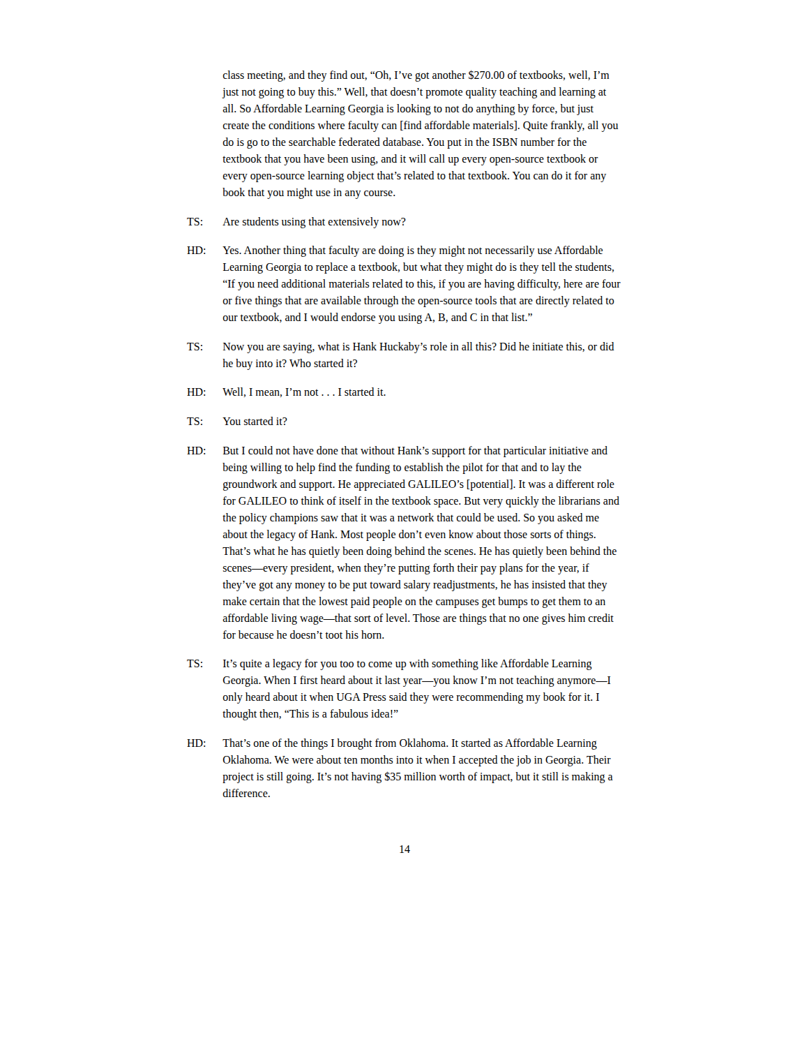class meeting, and they find out, “Oh, I’ve got another $270.00 of textbooks, well, I’m just not going to buy this.” Well, that doesn’t promote quality teaching and learning at all. So Affordable Learning Georgia is looking to not do anything by force, but just create the conditions where faculty can [find affordable materials]. Quite frankly, all you do is go to the searchable federated database. You put in the ISBN number for the textbook that you have been using, and it will call up every open-source textbook or every open-source learning object that’s related to that textbook. You can do it for any book that you might use in any course.
TS:
Are students using that extensively now?
HD:
Yes. Another thing that faculty are doing is they might not necessarily use Affordable Learning Georgia to replace a textbook, but what they might do is they tell the students, “If you need additional materials related to this, if you are having difficulty, here are four or five things that are available through the open-source tools that are directly related to our textbook, and I would endorse you using A, B, and C in that list.”
TS:
Now you are saying, what is Hank Huckaby’s role in all this? Did he initiate this, or did he buy into it? Who started it?
HD:
Well, I mean, I’m not . . . I started it.
TS:
You started it?
HD:
But I could not have done that without Hank’s support for that particular initiative and being willing to help find the funding to establish the pilot for that and to lay the groundwork and support. He appreciated GALILEO’s [potential]. It was a different role for GALILEO to think of itself in the textbook space. But very quickly the librarians and the policy champions saw that it was a network that could be used. So you asked me about the legacy of Hank. Most people don’t even know about those sorts of things. That’s what he has quietly been doing behind the scenes. He has quietly been behind the scenes—every president, when they’re putting forth their pay plans for the year, if they’ve got any money to be put toward salary readjustments, he has insisted that they make certain that the lowest paid people on the campuses get bumps to get them to an affordable living wage—that sort of level. Those are things that no one gives him credit for because he doesn’t toot his horn.
TS:
It’s quite a legacy for you too to come up with something like Affordable Learning Georgia. When I first heard about it last year—you know I’m not teaching anymore—I only heard about it when UGA Press said they were recommending my book for it. I thought then, “This is a fabulous idea!”
HD:
That’s one of the things I brought from Oklahoma. It started as Affordable Learning Oklahoma. We were about ten months into it when I accepted the job in Georgia. Their project is still going. It’s not having $35 million worth of impact, but it still is making a difference.
14